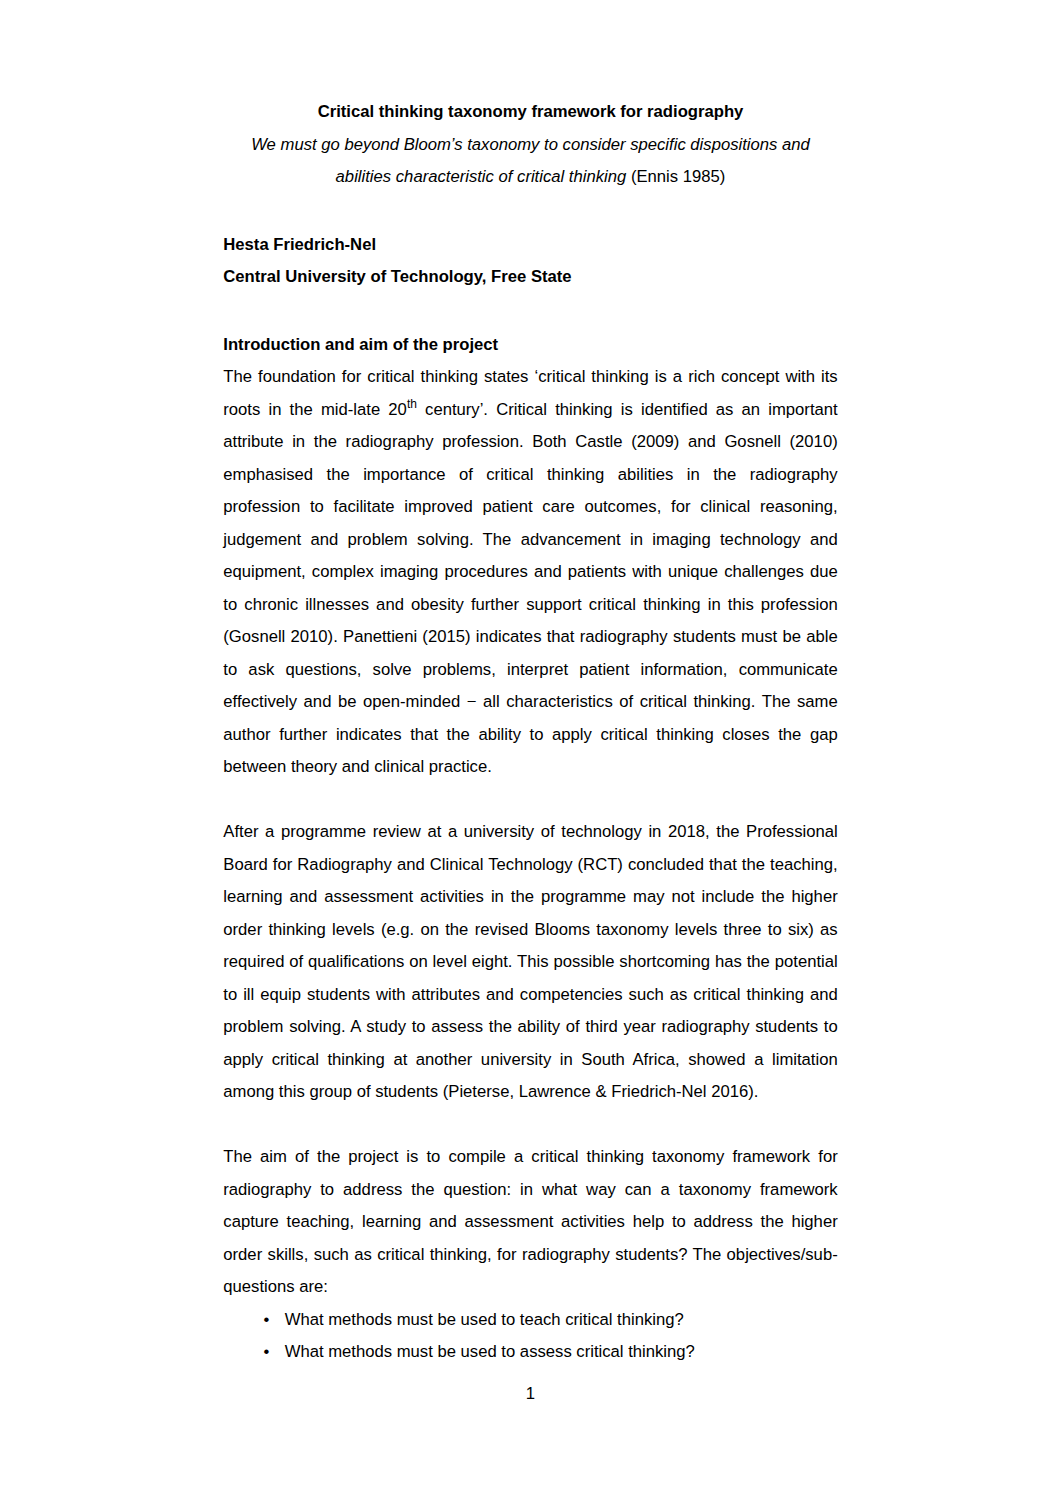Critical thinking taxonomy framework for radiography
We must go beyond Bloom’s taxonomy to consider specific dispositions and abilities characteristic of critical thinking (Ennis 1985)
Hesta Friedrich-Nel
Central University of Technology, Free State
Introduction and aim of the project
The foundation for critical thinking states ‘critical thinking is a rich concept with its roots in the mid-late 20th century’. Critical thinking is identified as an important attribute in the radiography profession. Both Castle (2009) and Gosnell (2010) emphasised the importance of critical thinking abilities in the radiography profession to facilitate improved patient care outcomes, for clinical reasoning, judgement and problem solving. The advancement in imaging technology and equipment, complex imaging procedures and patients with unique challenges due to chronic illnesses and obesity further support critical thinking in this profession (Gosnell 2010). Panettieni (2015) indicates that radiography students must be able to ask questions, solve problems, interpret patient information, communicate effectively and be open-minded − all characteristics of critical thinking. The same author further indicates that the ability to apply critical thinking closes the gap between theory and clinical practice.
After a programme review at a university of technology in 2018, the Professional Board for Radiography and Clinical Technology (RCT) concluded that the teaching, learning and assessment activities in the programme may not include the higher order thinking levels (e.g. on the revised Blooms taxonomy levels three to six) as required of qualifications on level eight. This possible shortcoming has the potential to ill equip students with attributes and competencies such as critical thinking and problem solving. A study to assess the ability of third year radiography students to apply critical thinking at another university in South Africa, showed a limitation among this group of students (Pieterse, Lawrence & Friedrich-Nel 2016).
The aim of the project is to compile a critical thinking taxonomy framework for radiography to address the question: in what way can a taxonomy framework capture teaching, learning and assessment activities help to address the higher order skills, such as critical thinking, for radiography students? The objectives/sub-questions are:
What methods must be used to teach critical thinking?
What methods must be used to assess critical thinking?
1